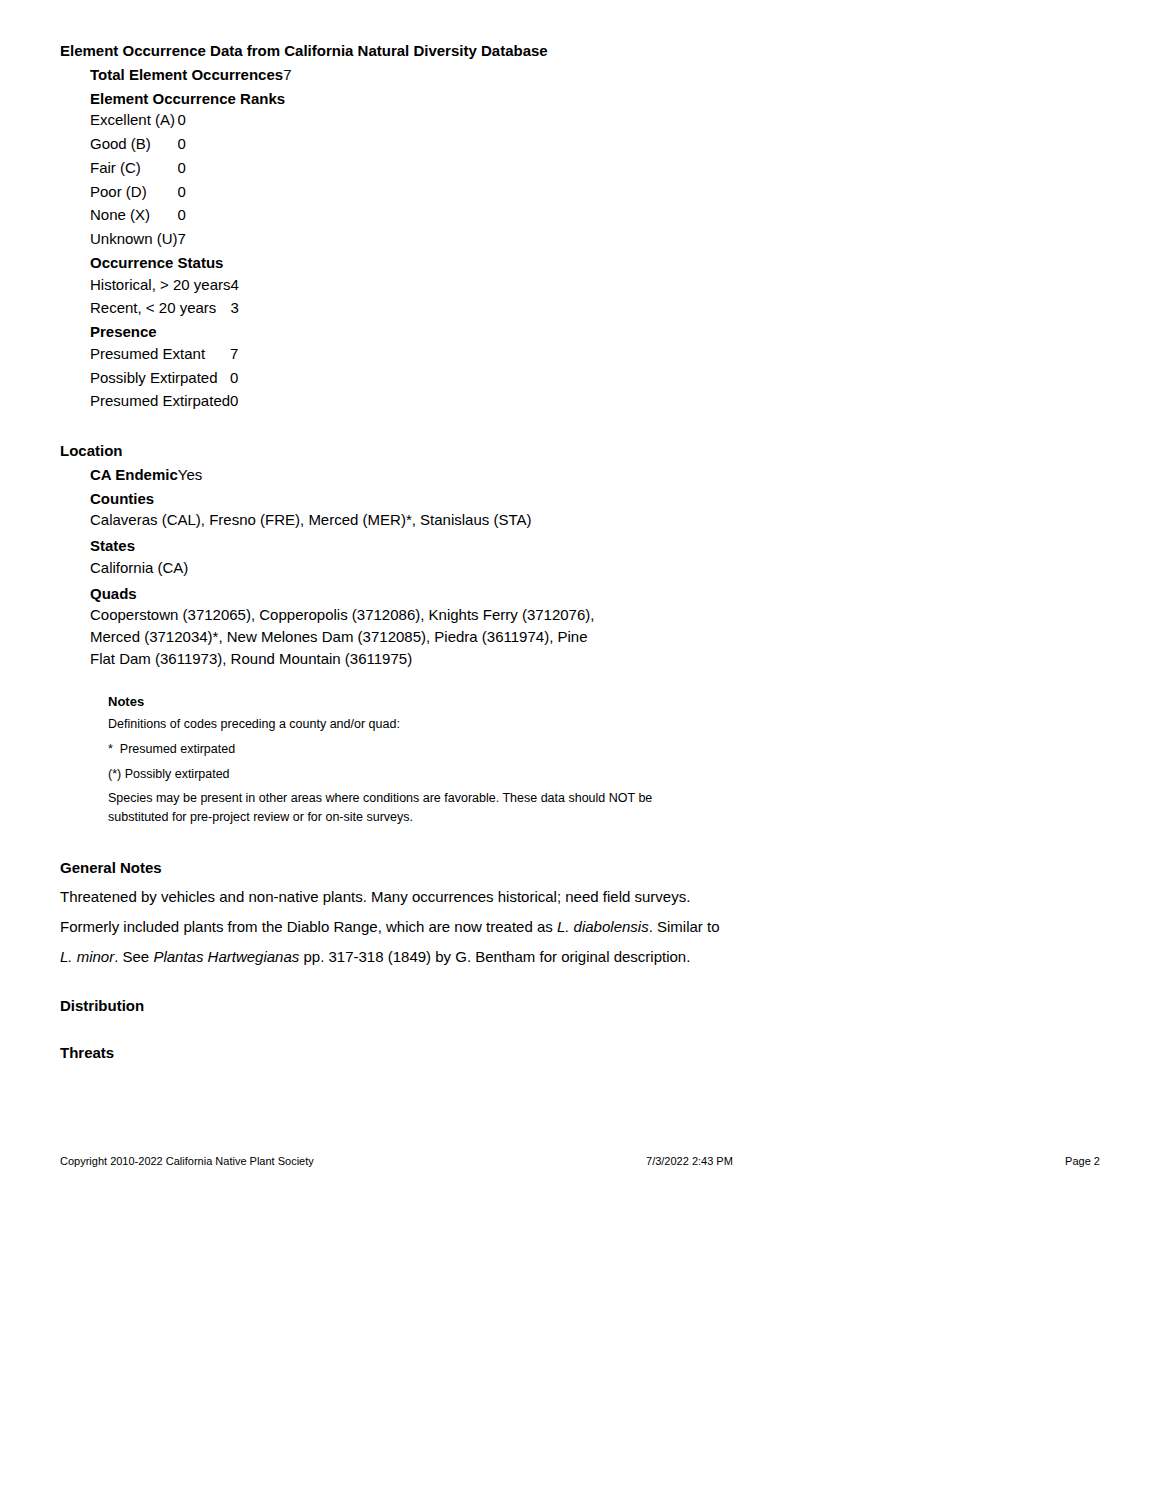Element Occurrence Data from California Natural Diversity Database
| Total Element Occurrences | 7 |
Element Occurrence Ranks
| Excellent (A) | 0 |
| Good (B) | 0 |
| Fair (C) | 0 |
| Poor (D) | 0 |
| None (X) | 0 |
| Unknown (U) | 7 |
Occurrence Status
| Historical, > 20 years | 4 |
| Recent, < 20 years | 3 |
Presence
| Presumed Extant | 7 |
| Possibly Extirpated | 0 |
| Presumed Extirpated | 0 |
Location
| CA Endemic | Yes |
Counties
Calaveras (CAL), Fresno (FRE), Merced (MER)*, Stanislaus (STA)
States
California (CA)
Quads
Cooperstown (3712065), Copperopolis (3712086), Knights Ferry (3712076),
Merced (3712034)*, New Melones Dam (3712085), Piedra (3611974), Pine
Flat Dam (3611973), Round Mountain (3611975)
Notes
Definitions of codes preceding a county and/or quad:
* Presumed extirpated
(*) Possibly extirpated
Species may be present in other areas where conditions are favorable. These data should NOT be
substituted for pre-project review or for on-site surveys.
General Notes
Threatened by vehicles and non-native plants. Many occurrences historical; need field surveys.
Formerly included plants from the Diablo Range, which are now treated as L. diabolensis. Similar to
L. minor. See Plantas Hartwegianas pp. 317-318 (1849) by G. Bentham for original description.
Distribution
Threats
Copyright 2010-2022 California Native Plant Society 7/3/2022 2:43 PM Page 2